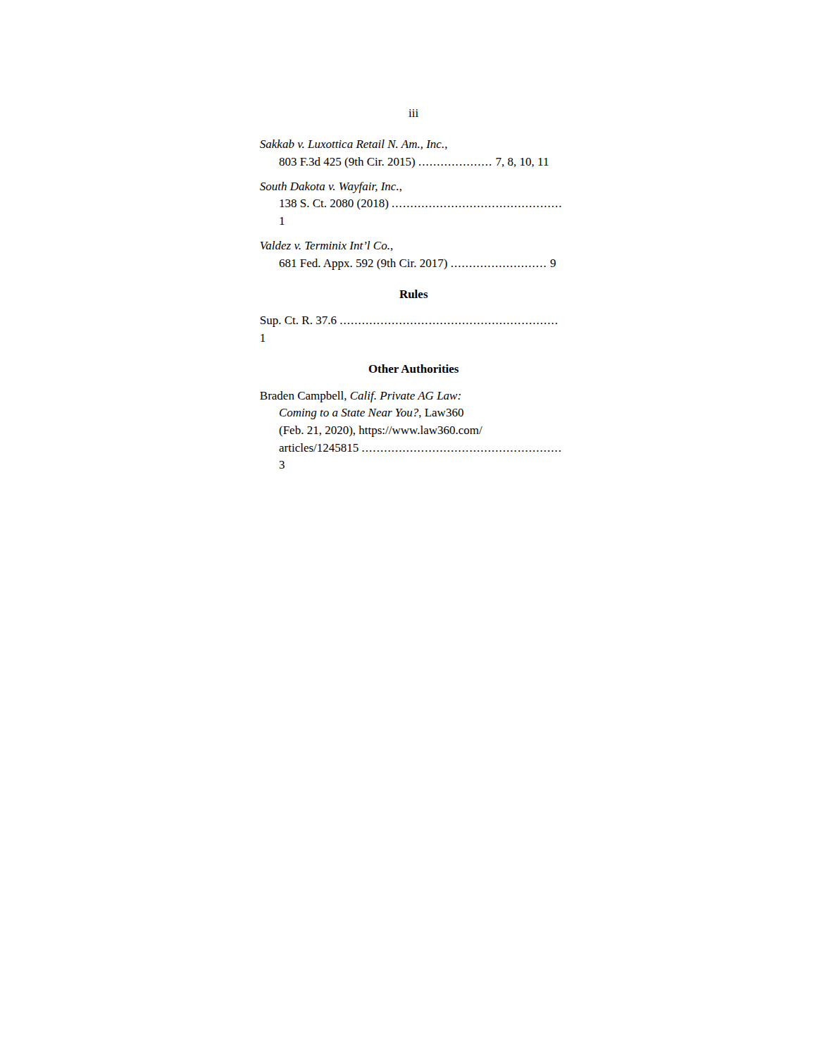iii
Sakkab v. Luxottica Retail N. Am., Inc., 803 F.3d 425 (9th Cir. 2015) .................... 7, 8, 10, 11
South Dakota v. Wayfair, Inc., 138 S. Ct. 2080 (2018) .............................................. 1
Valdez v. Terminix Int’l Co., 681 Fed. Appx. 592 (9th Cir. 2017) .......................... 9
Rules
Sup. Ct. R. 37.6 ........................................................... 1
Other Authorities
Braden Campbell, Calif. Private AG Law:
Coming to a State Near You?, Law360 (Feb. 21, 2020), https://www.law360.com/ articles/1245815 ...................................................... 3